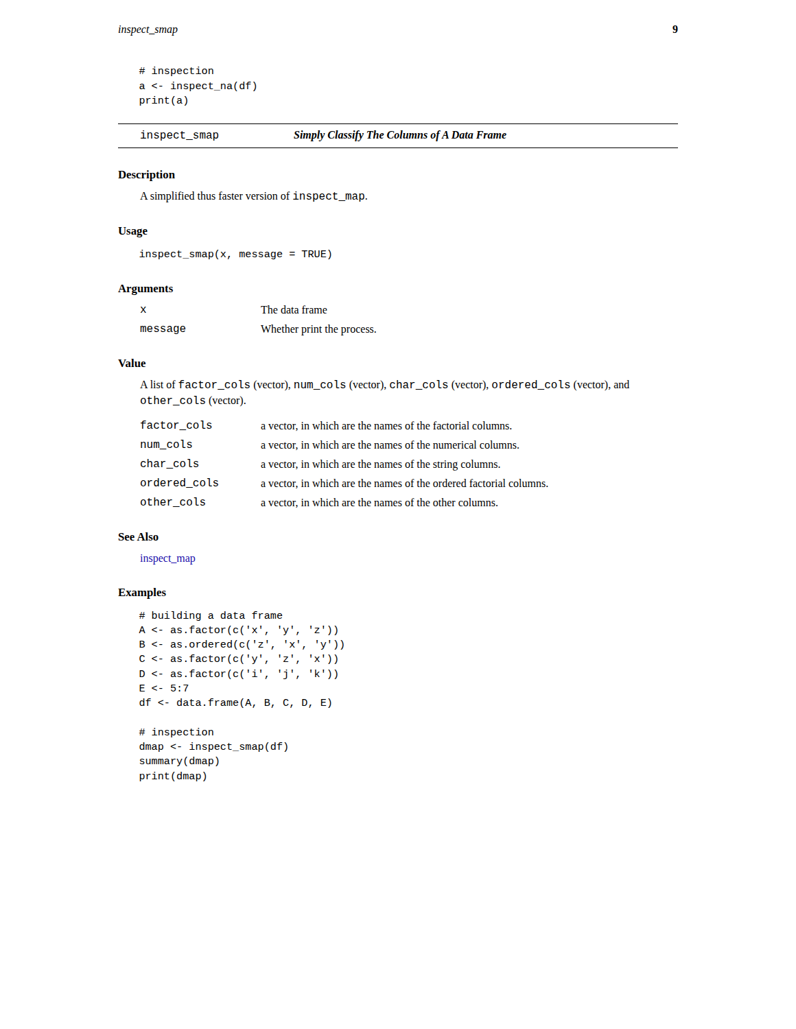inspect_smap 9
# inspection
a <- inspect_na(df)
print(a)
inspect_smap Simply Classify The Columns of A Data Frame
Description
A simplified thus faster version of inspect_map.
Usage
inspect_smap(x, message = TRUE)
Arguments
x
The data frame
message
Whether print the process.
Value
A list of factor_cols (vector), num_cols (vector), char_cols (vector), ordered_cols (vector), and other_cols (vector).
factor_cols
a vector, in which are the names of the factorial columns.
num_cols
a vector, in which are the names of the numerical columns.
char_cols
a vector, in which are the names of the string columns.
ordered_cols
a vector, in which are the names of the ordered factorial columns.
other_cols
a vector, in which are the names of the other columns.
See Also
inspect_map
Examples
# building a data frame
A <- as.factor(c('x', 'y', 'z'))
B <- as.ordered(c('z', 'x', 'y'))
C <- as.factor(c('y', 'z', 'x'))
D <- as.factor(c('i', 'j', 'k'))
E <- 5:7
df <- data.frame(A, B, C, D, E)

# inspection
dmap <- inspect_smap(df)
summary(dmap)
print(dmap)